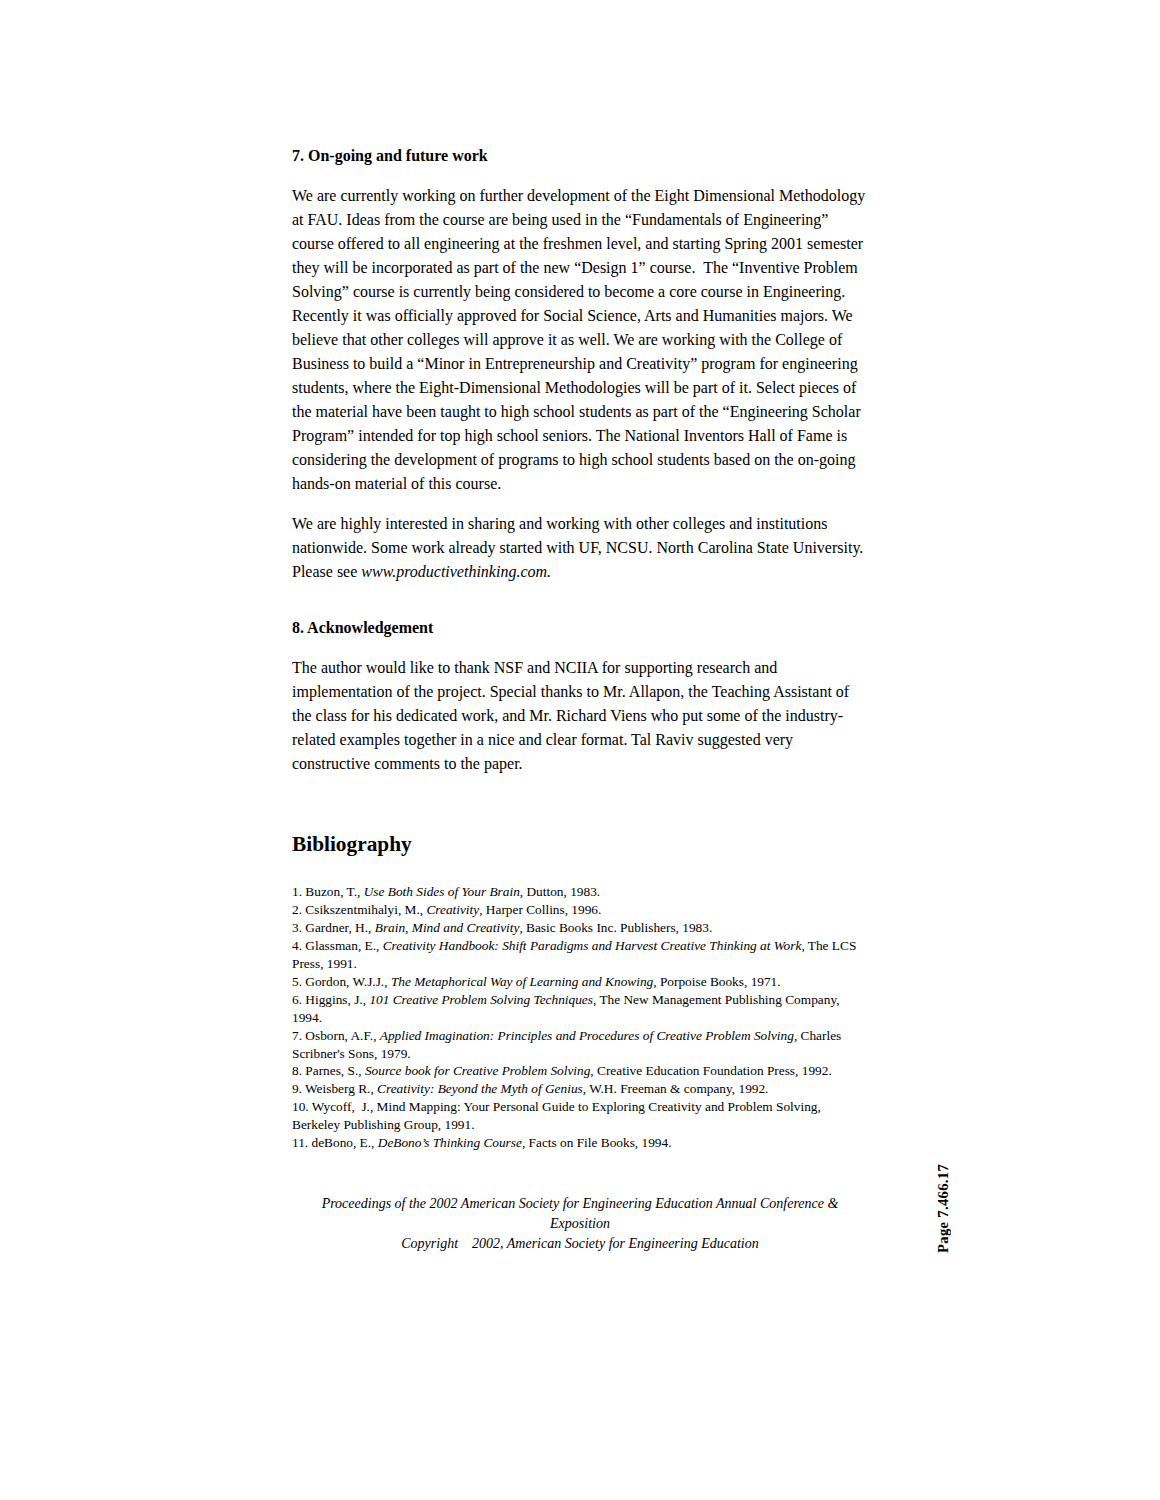7. On-going and future work
We are currently working on further development of the Eight Dimensional Methodology at FAU. Ideas from the course are being used in the “Fundamentals of Engineering” course offered to all engineering at the freshmen level, and starting Spring 2001 semester they will be incorporated as part of the new “Design 1” course. The “Inventive Problem Solving” course is currently being considered to become a core course in Engineering. Recently it was officially approved for Social Science, Arts and Humanities majors. We believe that other colleges will approve it as well. We are working with the College of Business to build a “Minor in Entrepreneurship and Creativity” program for engineering students, where the Eight-Dimensional Methodologies will be part of it. Select pieces of the material have been taught to high school students as part of the “Engineering Scholar Program” intended for top high school seniors. The National Inventors Hall of Fame is considering the development of programs to high school students based on the on-going hands-on material of this course.
We are highly interested in sharing and working with other colleges and institutions nationwide. Some work already started with UF, NCSU. North Carolina State University. Please see www.productivethinking.com.
8. Acknowledgement
The author would like to thank NSF and NCIIA for supporting research and implementation of the project. Special thanks to Mr. Allapon, the Teaching Assistant of the class for his dedicated work, and Mr. Richard Viens who put some of the industry-related examples together in a nice and clear format. Tal Raviv suggested very constructive comments to the paper.
Bibliography
1. Buzon, T., Use Both Sides of Your Brain, Dutton, 1983.
2. Csikszentmihalyi, M., Creativity, Harper Collins, 1996.
3. Gardner, H., Brain, Mind and Creativity, Basic Books Inc. Publishers, 1983.
4. Glassman, E., Creativity Handbook: Shift Paradigms and Harvest Creative Thinking at Work, The LCS Press, 1991.
5. Gordon, W.J.J., The Metaphorical Way of Learning and Knowing, Porpoise Books, 1971.
6. Higgins, J., 101 Creative Problem Solving Techniques, The New Management Publishing Company, 1994.
7. Osborn, A.F., Applied Imagination: Principles and Procedures of Creative Problem Solving, Charles Scribner's Sons, 1979.
8. Parnes, S., Source book for Creative Problem Solving, Creative Education Foundation Press, 1992.
9. Weisberg R., Creativity: Beyond the Myth of Genius, W.H. Freeman & company, 1992.
10. Wycoff, J., Mind Mapping: Your Personal Guide to Exploring Creativity and Problem Solving, Berkeley Publishing Group, 1991.
11. deBono, E., DeBono’s Thinking Course, Facts on File Books, 1994.
Proceedings of the 2002 American Society for Engineering Education Annual Conference & Exposition
Copyright 2002, American Society for Engineering Education
Page 7.466.17